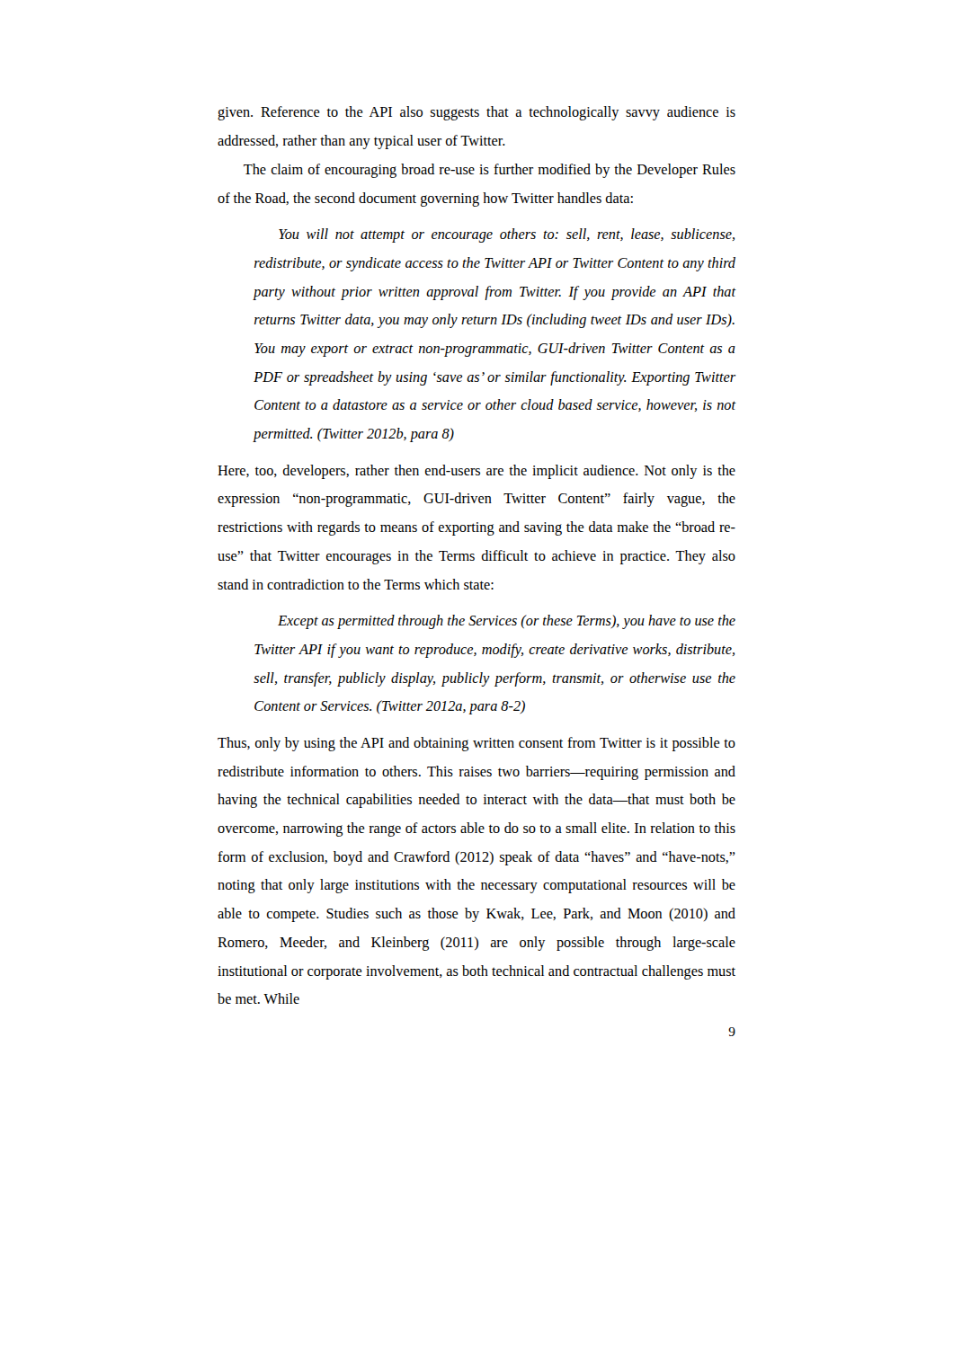given. Reference to the API also suggests that a technologically savvy audience is addressed, rather than any typical user of Twitter.
The claim of encouraging broad re-use is further modified by the Developer Rules of the Road, the second document governing how Twitter handles data:
You will not attempt or encourage others to: sell, rent, lease, sublicense, redistribute, or syndicate access to the Twitter API or Twitter Content to any third party without prior written approval from Twitter. If you provide an API that returns Twitter data, you may only return IDs (including tweet IDs and user IDs). You may export or extract non-programmatic, GUI-driven Twitter Content as a PDF or spreadsheet by using ‘save as’ or similar functionality. Exporting Twitter Content to a datastore as a service or other cloud based service, however, is not permitted. (Twitter 2012b, para 8)
Here, too, developers, rather then end-users are the implicit audience. Not only is the expression “non-programmatic, GUI-driven Twitter Content” fairly vague, the restrictions with regards to means of exporting and saving the data make the “broad re-use” that Twitter encourages in the Terms difficult to achieve in practice. They also stand in contradiction to the Terms which state:
Except as permitted through the Services (or these Terms), you have to use the Twitter API if you want to reproduce, modify, create derivative works, distribute, sell, transfer, publicly display, publicly perform, transmit, or otherwise use the Content or Services. (Twitter 2012a, para 8-2)
Thus, only by using the API and obtaining written consent from Twitter is it possible to redistribute information to others. This raises two barriers—requiring permission and having the technical capabilities needed to interact with the data—that must both be overcome, narrowing the range of actors able to do so to a small elite. In relation to this form of exclusion, boyd and Crawford (2012) speak of data “haves” and “have-nots,” noting that only large institutions with the necessary computational resources will be able to compete. Studies such as those by Kwak, Lee, Park, and Moon (2010) and Romero, Meeder, and Kleinberg (2011) are only possible through large-scale institutional or corporate involvement, as both technical and contractual challenges must be met. While
9